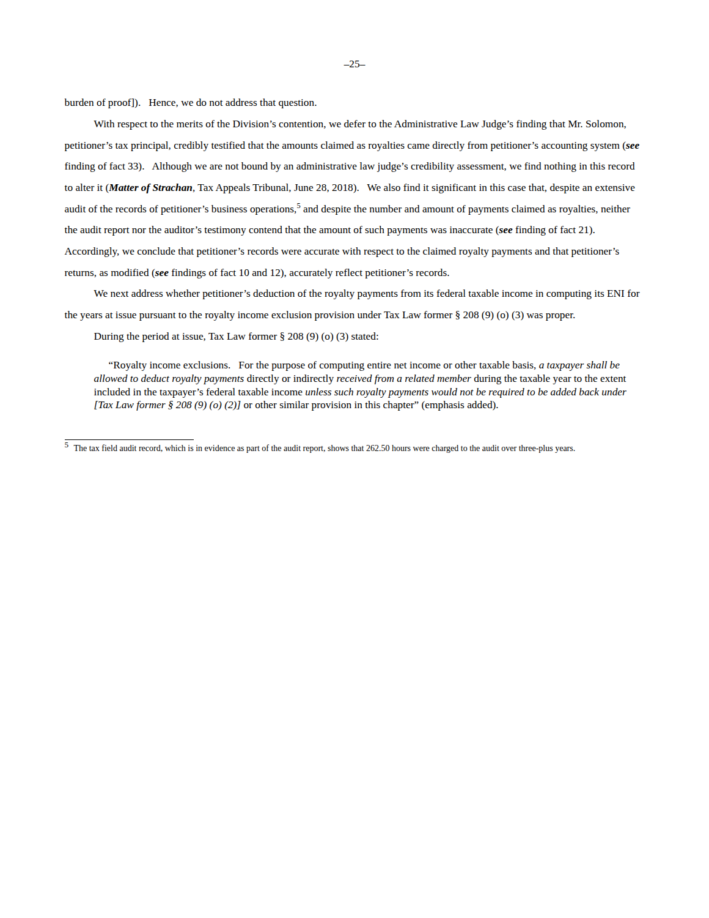–25–
burden of proof]). Hence, we do not address that question.
With respect to the merits of the Division’s contention, we defer to the Administrative Law Judge’s finding that Mr. Solomon, petitioner’s tax principal, credibly testified that the amounts claimed as royalties came directly from petitioner’s accounting system (see finding of fact 33). Although we are not bound by an administrative law judge’s credibility assessment, we find nothing in this record to alter it (Matter of Strachan, Tax Appeals Tribunal, June 28, 2018). We also find it significant in this case that, despite an extensive audit of the records of petitioner’s business operations,5 and despite the number and amount of payments claimed as royalties, neither the audit report nor the auditor’s testimony contend that the amount of such payments was inaccurate (see finding of fact 21). Accordingly, we conclude that petitioner’s records were accurate with respect to the claimed royalty payments and that petitioner’s returns, as modified (see findings of fact 10 and 12), accurately reflect petitioner’s records.
We next address whether petitioner’s deduction of the royalty payments from its federal taxable income in computing its ENI for the years at issue pursuant to the royalty income exclusion provision under Tax Law former § 208 (9) (o) (3) was proper.
During the period at issue, Tax Law former § 208 (9) (o) (3) stated:
“Royalty income exclusions. For the purpose of computing entire net income or other taxable basis, a taxpayer shall be allowed to deduct royalty payments directly or indirectly received from a related member during the taxable year to the extent included in the taxpayer’s federal taxable income unless such royalty payments would not be required to be added back under [Tax Law former § 208 (9) (o) (2)] or other similar provision in this chapter” (emphasis added).
5 The tax field audit record, which is in evidence as part of the audit report, shows that 262.50 hours were charged to the audit over three-plus years.